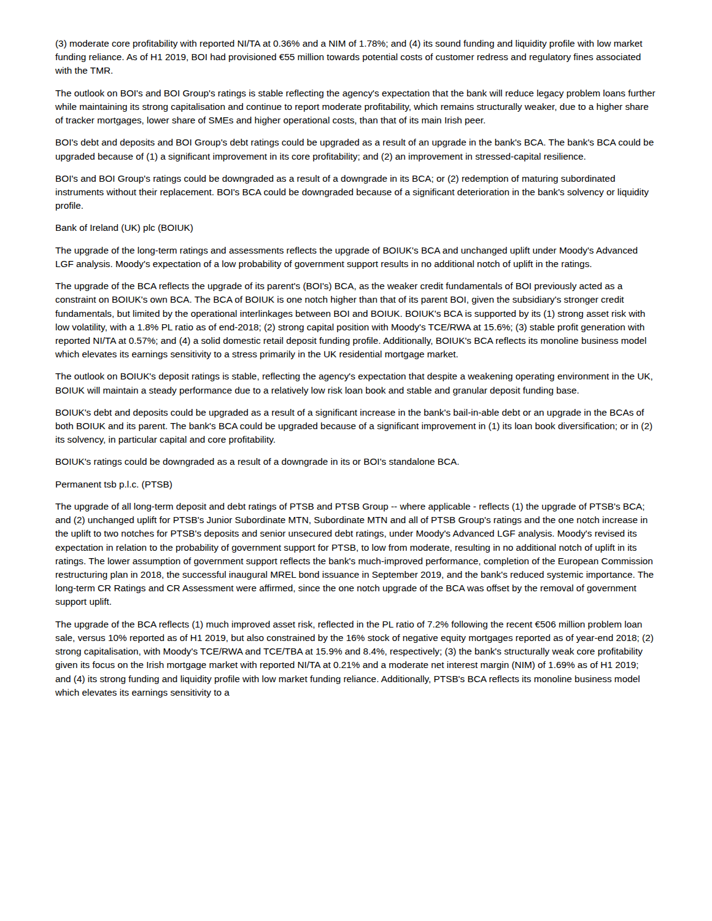(3) moderate core profitability with reported NI/TA at 0.36% and a NIM of 1.78%; and (4) its sound funding and liquidity profile with low market funding reliance. As of H1 2019, BOI had provisioned €55 million towards potential costs of customer redress and regulatory fines associated with the TMR.
The outlook on BOI's and BOI Group's ratings is stable reflecting the agency's expectation that the bank will reduce legacy problem loans further while maintaining its strong capitalisation and continue to report moderate profitability, which remains structurally weaker, due to a higher share of tracker mortgages, lower share of SMEs and higher operational costs, than that of its main Irish peer.
BOI's debt and deposits and BOI Group's debt ratings could be upgraded as a result of an upgrade in the bank's BCA. The bank's BCA could be upgraded because of (1) a significant improvement in its core profitability; and (2) an improvement in stressed-capital resilience.
BOI's and BOI Group's ratings could be downgraded as a result of a downgrade in its BCA; or (2) redemption of maturing subordinated instruments without their replacement. BOI's BCA could be downgraded because of a significant deterioration in the bank's solvency or liquidity profile.
Bank of Ireland (UK) plc (BOIUK)
The upgrade of the long-term ratings and assessments reflects the upgrade of BOIUK's BCA and unchanged uplift under Moody's Advanced LGF analysis. Moody's expectation of a low probability of government support results in no additional notch of uplift in the ratings.
The upgrade of the BCA reflects the upgrade of its parent's (BOI's) BCA, as the weaker credit fundamentals of BOI previously acted as a constraint on BOIUK's own BCA. The BCA of BOIUK is one notch higher than that of its parent BOI, given the subsidiary's stronger credit fundamentals, but limited by the operational interlinkages between BOI and BOIUK. BOIUK's BCA is supported by its (1) strong asset risk with low volatility, with a 1.8% PL ratio as of end-2018; (2) strong capital position with Moody's TCE/RWA at 15.6%; (3) stable profit generation with reported NI/TA at 0.57%; and (4) a solid domestic retail deposit funding profile. Additionally, BOIUK's BCA reflects its monoline business model which elevates its earnings sensitivity to a stress primarily in the UK residential mortgage market.
The outlook on BOIUK's deposit ratings is stable, reflecting the agency's expectation that despite a weakening operating environment in the UK, BOIUK will maintain a steady performance due to a relatively low risk loan book and stable and granular deposit funding base.
BOIUK's debt and deposits could be upgraded as a result of a significant increase in the bank's bail-in-able debt or an upgrade in the BCAs of both BOIUK and its parent. The bank's BCA could be upgraded because of a significant improvement in (1) its loan book diversification; or in (2) its solvency, in particular capital and core profitability.
BOIUK's ratings could be downgraded as a result of a downgrade in its or BOI's standalone BCA.
Permanent tsb p.l.c. (PTSB)
The upgrade of all long-term deposit and debt ratings of PTSB and PTSB Group -- where applicable - reflects (1) the upgrade of PTSB's BCA; and (2) unchanged uplift for PTSB's Junior Subordinate MTN, Subordinate MTN and all of PTSB Group's ratings and the one notch increase in the uplift to two notches for PTSB's deposits and senior unsecured debt ratings, under Moody's Advanced LGF analysis. Moody's revised its expectation in relation to the probability of government support for PTSB, to low from moderate, resulting in no additional notch of uplift in its ratings. The lower assumption of government support reflects the bank's much-improved performance, completion of the European Commission restructuring plan in 2018, the successful inaugural MREL bond issuance in September 2019, and the bank's reduced systemic importance. The long-term CR Ratings and CR Assessment were affirmed, since the one notch upgrade of the BCA was offset by the removal of government support uplift.
The upgrade of the BCA reflects (1) much improved asset risk, reflected in the PL ratio of 7.2% following the recent €506 million problem loan sale, versus 10% reported as of H1 2019, but also constrained by the 16% stock of negative equity mortgages reported as of year-end 2018; (2) strong capitalisation, with Moody's TCE/RWA and TCE/TBA at 15.9% and 8.4%, respectively; (3) the bank's structurally weak core profitability given its focus on the Irish mortgage market with reported NI/TA at 0.21% and a moderate net interest margin (NIM) of 1.69% as of H1 2019; and (4) its strong funding and liquidity profile with low market funding reliance. Additionally, PTSB's BCA reflects its monoline business model which elevates its earnings sensitivity to a